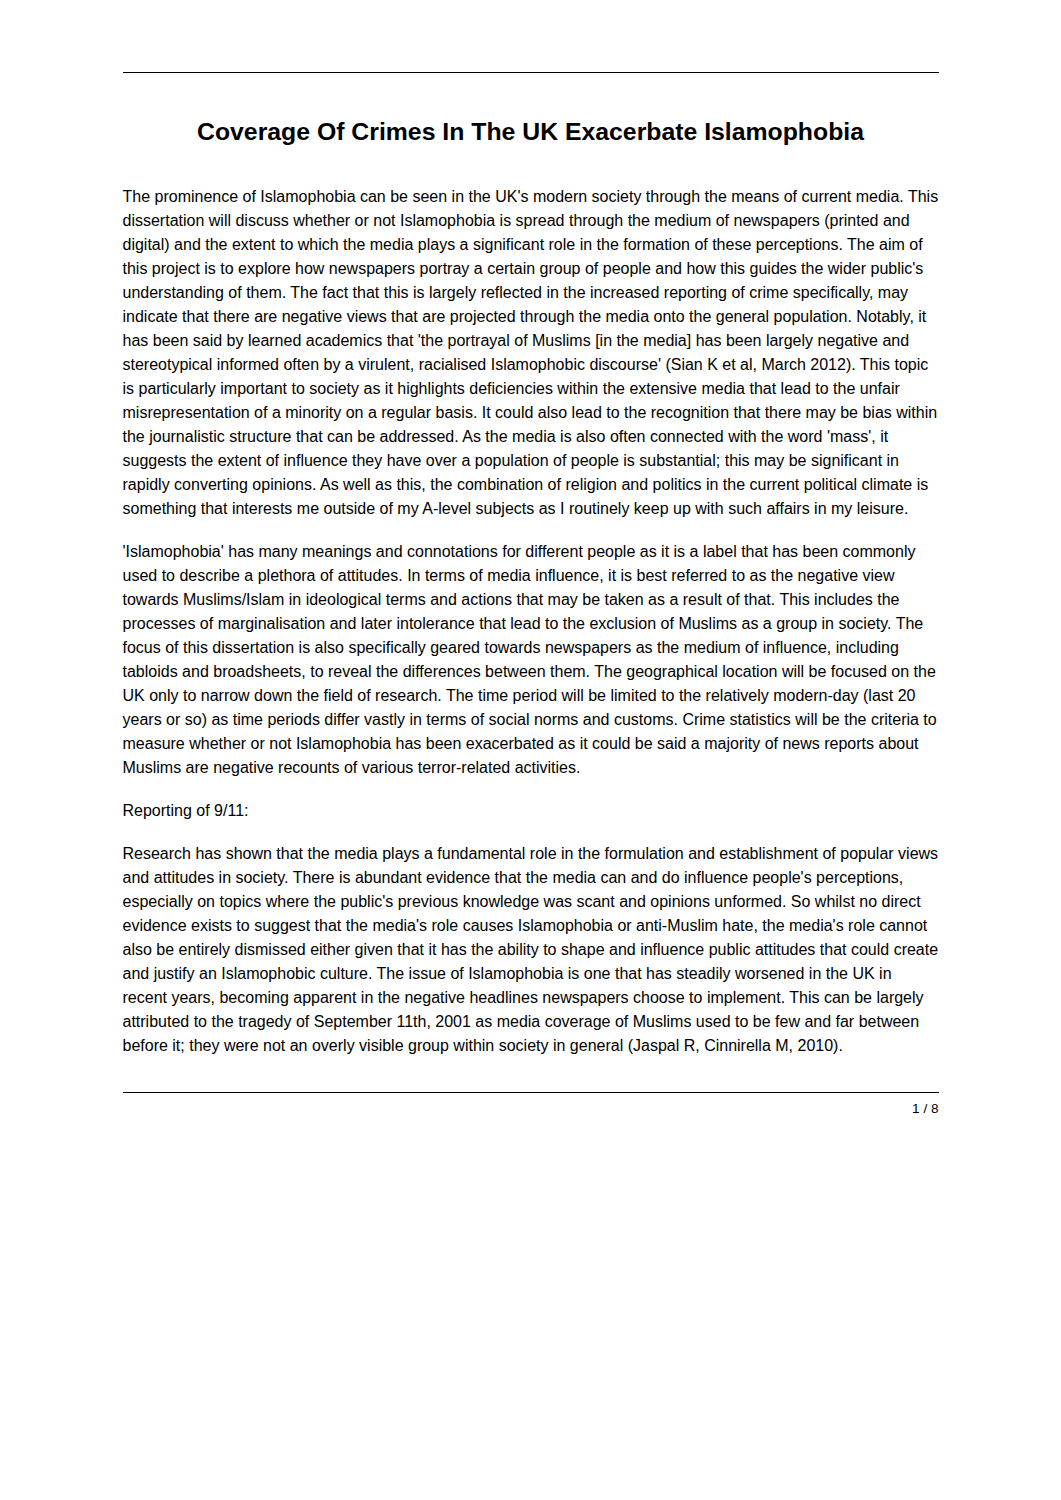Coverage Of Crimes In The UK Exacerbate Islamophobia
The prominence of Islamophobia can be seen in the UK's modern society through the means of current media. This dissertation will discuss whether or not Islamophobia is spread through the medium of newspapers (printed and digital) and the extent to which the media plays a significant role in the formation of these perceptions. The aim of this project is to explore how newspapers portray a certain group of people and how this guides the wider public's understanding of them. The fact that this is largely reflected in the increased reporting of crime specifically, may indicate that there are negative views that are projected through the media onto the general population. Notably, it has been said by learned academics that 'the portrayal of Muslims [in the media] has been largely negative and stereotypical informed often by a virulent, racialised Islamophobic discourse' (Sian K et al, March 2012). This topic is particularly important to society as it highlights deficiencies within the extensive media that lead to the unfair misrepresentation of a minority on a regular basis. It could also lead to the recognition that there may be bias within the journalistic structure that can be addressed. As the media is also often connected with the word 'mass', it suggests the extent of influence they have over a population of people is substantial; this may be significant in rapidly converting opinions. As well as this, the combination of religion and politics in the current political climate is something that interests me outside of my A-level subjects as I routinely keep up with such affairs in my leisure.
'Islamophobia' has many meanings and connotations for different people as it is a label that has been commonly used to describe a plethora of attitudes. In terms of media influence, it is best referred to as the negative view towards Muslims/Islam in ideological terms and actions that may be taken as a result of that. This includes the processes of marginalisation and later intolerance that lead to the exclusion of Muslims as a group in society. The focus of this dissertation is also specifically geared towards newspapers as the medium of influence, including tabloids and broadsheets, to reveal the differences between them. The geographical location will be focused on the UK only to narrow down the field of research. The time period will be limited to the relatively modern-day (last 20 years or so) as time periods differ vastly in terms of social norms and customs. Crime statistics will be the criteria to measure whether or not Islamophobia has been exacerbated as it could be said a majority of news reports about Muslims are negative recounts of various terror-related activities.
Reporting of 9/11:
Research has shown that the media plays a fundamental role in the formulation and establishment of popular views and attitudes in society. There is abundant evidence that the media can and do influence people's perceptions, especially on topics where the public's previous knowledge was scant and opinions unformed. So whilst no direct evidence exists to suggest that the media's role causes Islamophobia or anti-Muslim hate, the media's role cannot also be entirely dismissed either given that it has the ability to shape and influence public attitudes that could create and justify an Islamophobic culture. The issue of Islamophobia is one that has steadily worsened in the UK in recent years, becoming apparent in the negative headlines newspapers choose to implement. This can be largely attributed to the tragedy of September 11th, 2001 as media coverage of Muslims used to be few and far between before it; they were not an overly visible group within society in general (Jaspal R, Cinnirella M, 2010).
1 / 8